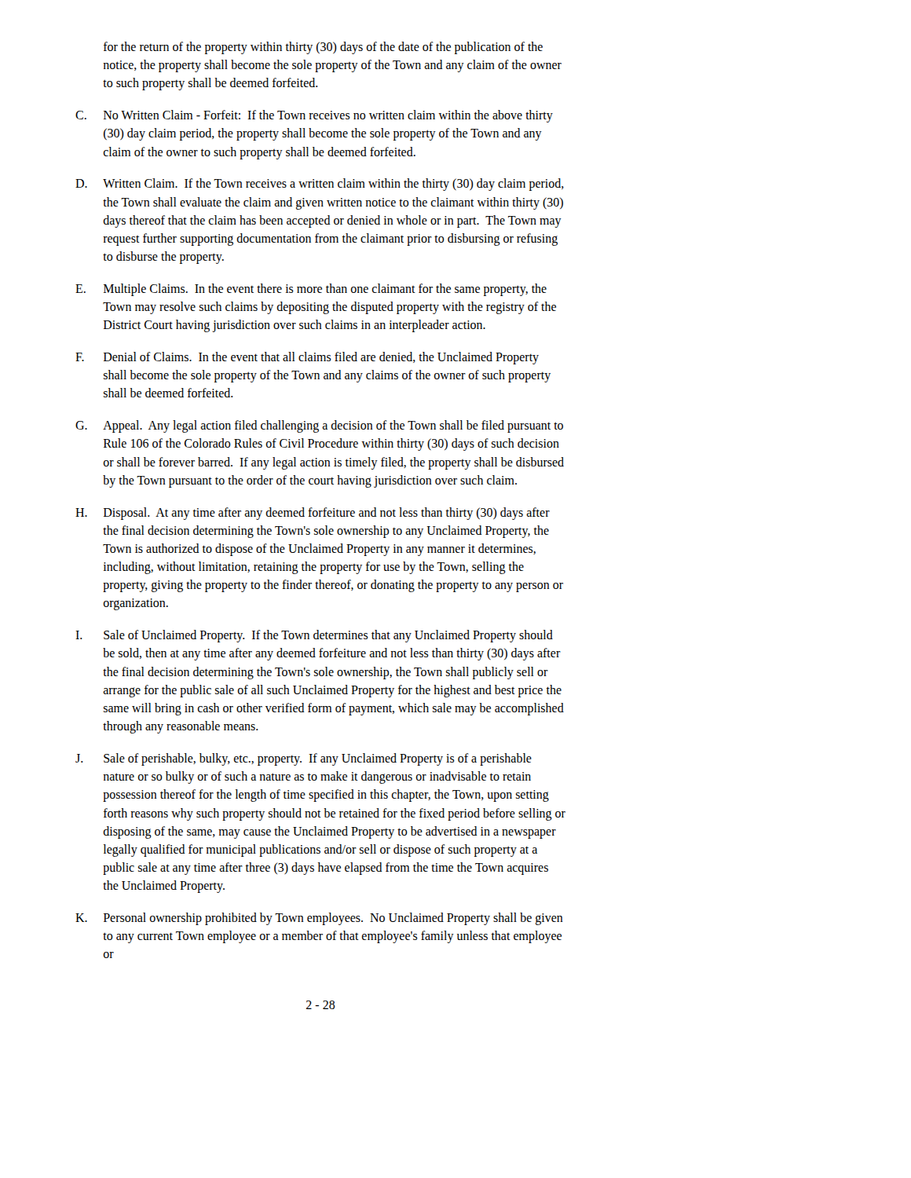for the return of the property within thirty (30) days of the date of the publication of the notice, the property shall become the sole property of the Town and any claim of the owner to such property shall be deemed forfeited.
C. No Written Claim - Forfeit: If the Town receives no written claim within the above thirty (30) day claim period, the property shall become the sole property of the Town and any claim of the owner to such property shall be deemed forfeited.
D. Written Claim. If the Town receives a written claim within the thirty (30) day claim period, the Town shall evaluate the claim and given written notice to the claimant within thirty (30) days thereof that the claim has been accepted or denied in whole or in part. The Town may request further supporting documentation from the claimant prior to disbursing or refusing to disburse the property.
E. Multiple Claims. In the event there is more than one claimant for the same property, the Town may resolve such claims by depositing the disputed property with the registry of the District Court having jurisdiction over such claims in an interpleader action.
F. Denial of Claims. In the event that all claims filed are denied, the Unclaimed Property shall become the sole property of the Town and any claims of the owner of such property shall be deemed forfeited.
G. Appeal. Any legal action filed challenging a decision of the Town shall be filed pursuant to Rule 106 of the Colorado Rules of Civil Procedure within thirty (30) days of such decision or shall be forever barred. If any legal action is timely filed, the property shall be disbursed by the Town pursuant to the order of the court having jurisdiction over such claim.
H. Disposal. At any time after any deemed forfeiture and not less than thirty (30) days after the final decision determining the Town's sole ownership to any Unclaimed Property, the Town is authorized to dispose of the Unclaimed Property in any manner it determines, including, without limitation, retaining the property for use by the Town, selling the property, giving the property to the finder thereof, or donating the property to any person or organization.
I. Sale of Unclaimed Property. If the Town determines that any Unclaimed Property should be sold, then at any time after any deemed forfeiture and not less than thirty (30) days after the final decision determining the Town's sole ownership, the Town shall publicly sell or arrange for the public sale of all such Unclaimed Property for the highest and best price the same will bring in cash or other verified form of payment, which sale may be accomplished through any reasonable means.
J. Sale of perishable, bulky, etc., property. If any Unclaimed Property is of a perishable nature or so bulky or of such a nature as to make it dangerous or inadvisable to retain possession thereof for the length of time specified in this chapter, the Town, upon setting forth reasons why such property should not be retained for the fixed period before selling or disposing of the same, may cause the Unclaimed Property to be advertised in a newspaper legally qualified for municipal publications and/or sell or dispose of such property at a public sale at any time after three (3) days have elapsed from the time the Town acquires the Unclaimed Property.
K. Personal ownership prohibited by Town employees. No Unclaimed Property shall be given to any current Town employee or a member of that employee's family unless that employee or
2 - 28